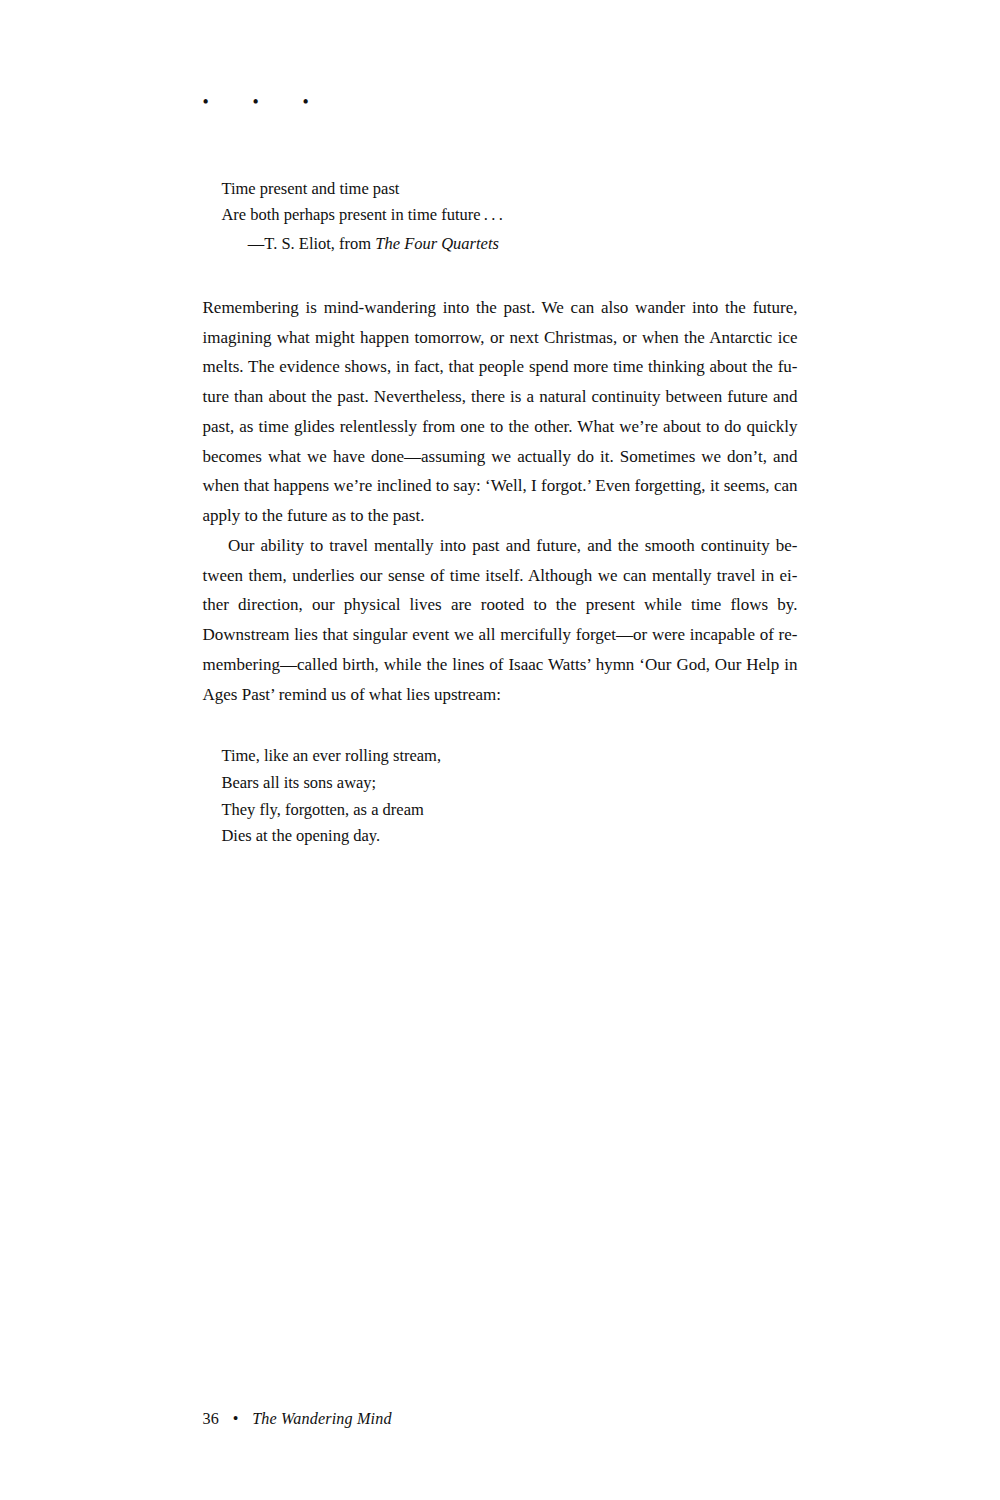• • •
Time present and time past
Are both perhaps present in time future . . .
—T. S. Eliot, from The Four Quartets
Remembering is mind-wandering into the past. We can also wander into the future, imagining what might happen tomorrow, or next Christmas, or when the Antarctic ice melts. The evidence shows, in fact, that people spend more time thinking about the future than about the past. Nevertheless, there is a natural continuity between future and past, as time glides relentlessly from one to the other. What we’re about to do quickly becomes what we have done—assuming we actually do it. Sometimes we don’t, and when that happens we’re inclined to say: ‘Well, I forgot.’ Even forgetting, it seems, can apply to the future as to the past.
Our ability to travel mentally into past and future, and the smooth continuity between them, underlies our sense of time itself. Although we can mentally travel in either direction, our physical lives are rooted to the present while time flows by. Downstream lies that singular event we all mercifully forget—or were incapable of remembering—called birth, while the lines of Isaac Watts’ hymn ‘Our God, Our Help in Ages Past’ remind us of what lies upstream:
Time, like an ever rolling stream,
Bears all its sons away;
They fly, forgotten, as a dream
Dies at the opening day.
36•The Wandering Mind